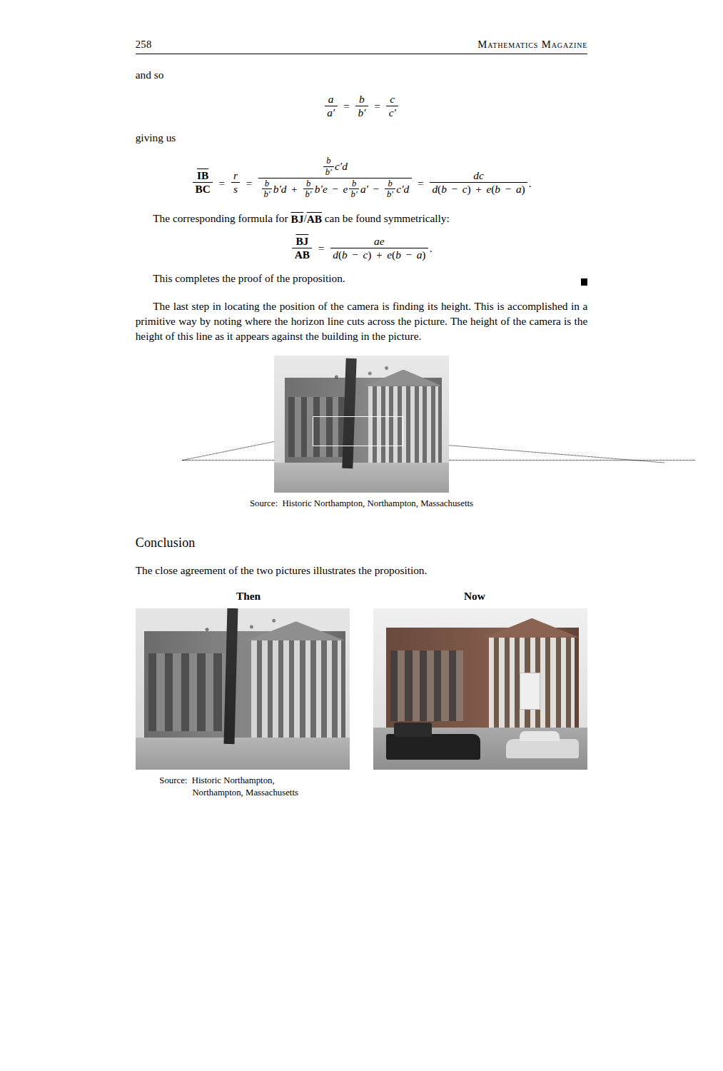258 Mathematics Magazine
and so
aa′ = bb′ = cc′
giving us
IB BC = r s = bb′c′d bb′b′d + bb′b′e − ebb′a′ − bb′c′d = dc d(b − c) + e(b − a) .
The corresponding formula for BJ/AB can be found symmetrically:
BJ AB = ae d(b − c) + e(b − a) .
This completes the proof of the proposition.
The last step in locating the position of the camera is finding its height. This is accomplished in a primitive way by noting where the horizon line cuts across the picture. The height of the camera is the height of this line as it appears against the building in the picture.
Source: Historic Northampton, Northampton, Massachusetts
Conclusion
The close agreement of the two pictures illustrates the proposition.
Then Now
Source: Historic Northampton, Northampton, Massachusetts